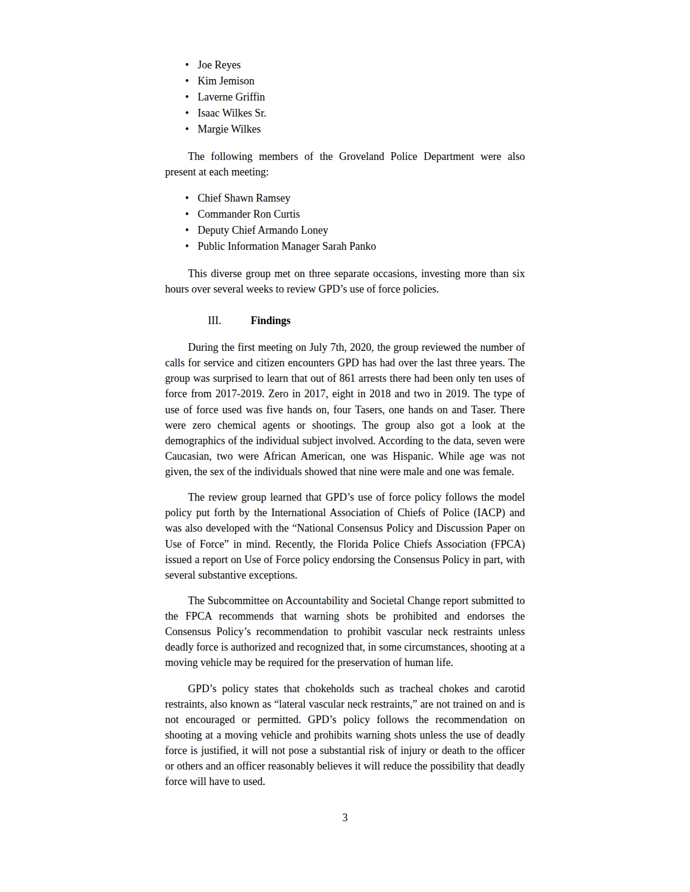Joe Reyes
Kim Jemison
Laverne Griffin
Isaac Wilkes Sr.
Margie Wilkes
The following members of the Groveland Police Department were also present at each meeting:
Chief Shawn Ramsey
Commander Ron Curtis
Deputy Chief Armando Loney
Public Information Manager Sarah Panko
This diverse group met on three separate occasions, investing more than six hours over several weeks to review GPD’s use of force policies.
III. Findings
During the first meeting on July 7th, 2020, the group reviewed the number of calls for service and citizen encounters GPD has had over the last three years. The group was surprised to learn that out of 861 arrests there had been only ten uses of force from 2017-2019. Zero in 2017, eight in 2018 and two in 2019. The type of use of force used was five hands on, four Tasers, one hands on and Taser. There were zero chemical agents or shootings. The group also got a look at the demographics of the individual subject involved. According to the data, seven were Caucasian, two were African American, one was Hispanic. While age was not given, the sex of the individuals showed that nine were male and one was female.
The review group learned that GPD’s use of force policy follows the model policy put forth by the International Association of Chiefs of Police (IACP) and was also developed with the “National Consensus Policy and Discussion Paper on Use of Force” in mind. Recently, the Florida Police Chiefs Association (FPCA) issued a report on Use of Force policy endorsing the Consensus Policy in part, with several substantive exceptions.
The Subcommittee on Accountability and Societal Change report submitted to the FPCA recommends that warning shots be prohibited and endorses the Consensus Policy’s recommendation to prohibit vascular neck restraints unless deadly force is authorized and recognized that, in some circumstances, shooting at a moving vehicle may be required for the preservation of human life.
GPD’s policy states that chokeholds such as tracheal chokes and carotid restraints, also known as “lateral vascular neck restraints,” are not trained on and is not encouraged or permitted. GPD’s policy follows the recommendation on shooting at a moving vehicle and prohibits warning shots unless the use of deadly force is justified, it will not pose a substantial risk of injury or death to the officer or others and an officer reasonably believes it will reduce the possibility that deadly force will have to used.
3